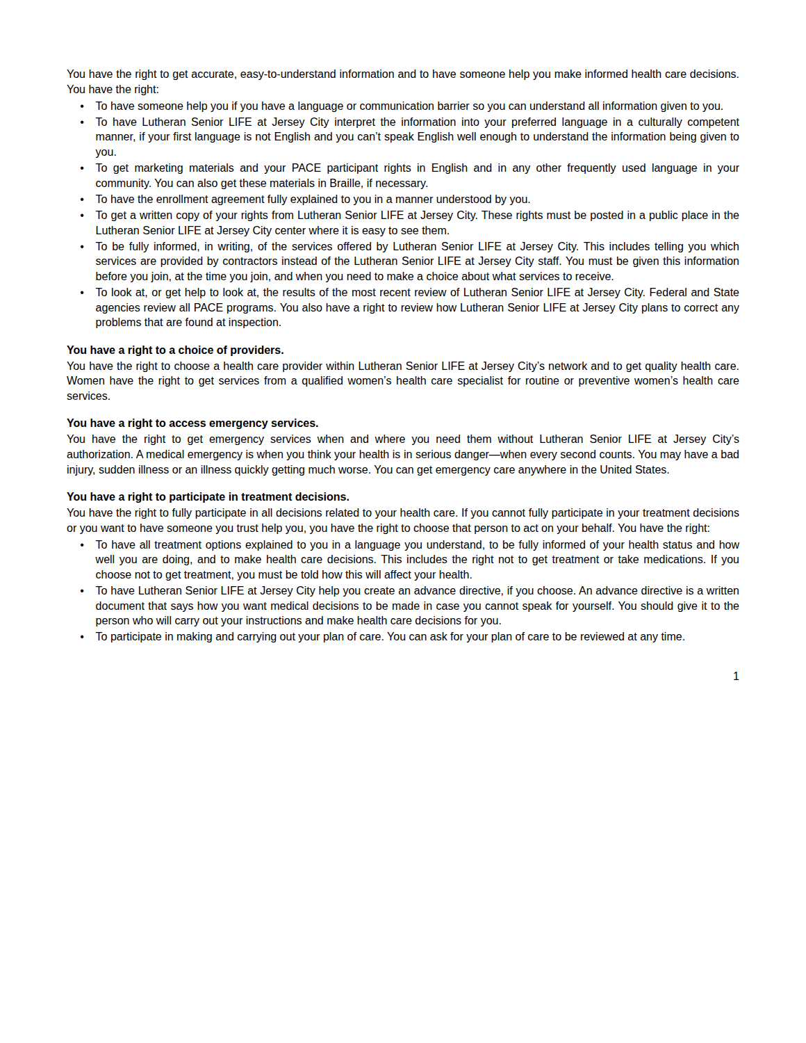You have the right to get accurate, easy-to-understand information and to have someone help you make informed health care decisions. You have the right:
To have someone help you if you have a language or communication barrier so you can understand all information given to you.
To have Lutheran Senior LIFE at Jersey City interpret the information into your preferred language in a culturally competent manner, if your first language is not English and you can’t speak English well enough to understand the information being given to you.
To get marketing materials and your PACE participant rights in English and in any other frequently used language in your community. You can also get these materials in Braille, if necessary.
To have the enrollment agreement fully explained to you in a manner understood by you.
To get a written copy of your rights from Lutheran Senior LIFE at Jersey City. These rights must be posted in a public place in the Lutheran Senior LIFE at Jersey City center where it is easy to see them.
To be fully informed, in writing, of the services offered by Lutheran Senior LIFE at Jersey City. This includes telling you which services are provided by contractors instead of the Lutheran Senior LIFE at Jersey City staff. You must be given this information before you join, at the time you join, and when you need to make a choice about what services to receive.
To look at, or get help to look at, the results of the most recent review of Lutheran Senior LIFE at Jersey City. Federal and State agencies review all PACE programs. You also have a right to review how Lutheran Senior LIFE at Jersey City plans to correct any problems that are found at inspection.
You have a right to a choice of providers.
You have the right to choose a health care provider within Lutheran Senior LIFE at Jersey City’s network and to get quality health care. Women have the right to get services from a qualified women’s health care specialist for routine or preventive women’s health care services.
You have a right to access emergency services.
You have the right to get emergency services when and where you need them without Lutheran Senior LIFE at Jersey City’s authorization. A medical emergency is when you think your health is in serious danger—when every second counts. You may have a bad injury, sudden illness or an illness quickly getting much worse. You can get emergency care anywhere in the United States.
You have a right to participate in treatment decisions.
You have the right to fully participate in all decisions related to your health care. If you cannot fully participate in your treatment decisions or you want to have someone you trust help you, you have the right to choose that person to act on your behalf. You have the right:
To have all treatment options explained to you in a language you understand, to be fully informed of your health status and how well you are doing, and to make health care decisions. This includes the right not to get treatment or take medications. If you choose not to get treatment, you must be told how this will affect your health.
To have Lutheran Senior LIFE at Jersey City help you create an advance directive, if you choose. An advance directive is a written document that says how you want medical decisions to be made in case you cannot speak for yourself. You should give it to the person who will carry out your instructions and make health care decisions for you.
To participate in making and carrying out your plan of care. You can ask for your plan of care to be reviewed at any time.
1